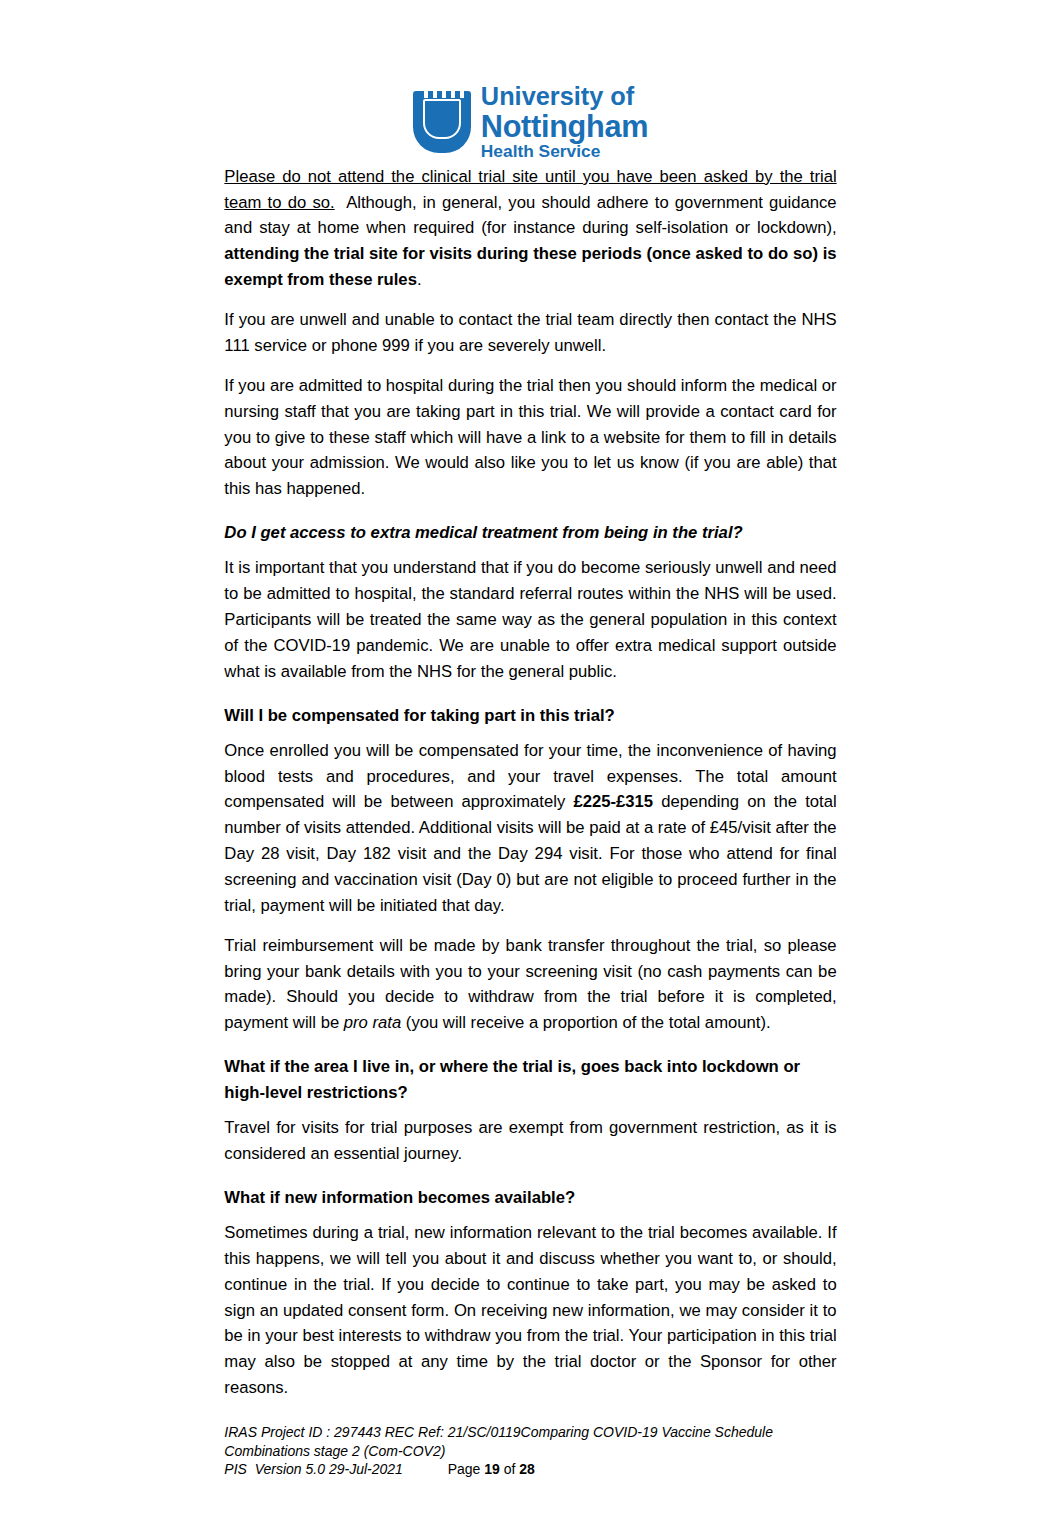University of
Nottingham
Health Service
Please do not attend the clinical trial site until you have been asked by the trial team to do so. Although, in general, you should adhere to government guidance and stay at home when required (for instance during self-isolation or lockdown), attending the trial site for visits during these periods (once asked to do so) is exempt from these rules.
If you are unwell and unable to contact the trial team directly then contact the NHS 111 service or phone 999 if you are severely unwell.
If you are admitted to hospital during the trial then you should inform the medical or nursing staff that you are taking part in this trial. We will provide a contact card for you to give to these staff which will have a link to a website for them to fill in details about your admission. We would also like you to let us know (if you are able) that this has happened.
Do I get access to extra medical treatment from being in the trial?
It is important that you understand that if you do become seriously unwell and need to be admitted to hospital, the standard referral routes within the NHS will be used. Participants will be treated the same way as the general population in this context of the COVID-19 pandemic. We are unable to offer extra medical support outside what is available from the NHS for the general public.
Will I be compensated for taking part in this trial?
Once enrolled you will be compensated for your time, the inconvenience of having blood tests and procedures, and your travel expenses. The total amount compensated will be between approximately £225-£315 depending on the total number of visits attended. Additional visits will be paid at a rate of £45/visit after the Day 28 visit, Day 182 visit and the Day 294 visit. For those who attend for final screening and vaccination visit (Day 0) but are not eligible to proceed further in the trial, payment will be initiated that day.
Trial reimbursement will be made by bank transfer throughout the trial, so please bring your bank details with you to your screening visit (no cash payments can be made). Should you decide to withdraw from the trial before it is completed, payment will be pro rata (you will receive a proportion of the total amount).
What if the area I live in, or where the trial is, goes back into lockdown or high-level restrictions?
Travel for visits for trial purposes are exempt from government restriction, as it is considered an essential journey.
What if new information becomes available?
Sometimes during a trial, new information relevant to the trial becomes available. If this happens, we will tell you about it and discuss whether you want to, or should, continue in the trial. If you decide to continue to take part, you may be asked to sign an updated consent form. On receiving new information, we may consider it to be in your best interests to withdraw you from the trial. Your participation in this trial may also be stopped at any time by the trial doctor or the Sponsor for other reasons.
IRAS Project ID : 297443 REC Ref: 21/SC/0119Comparing COVID-19 Vaccine Schedule Combinations stage 2 (Com-COV2) PIS Version 5.0 29-Jul-2021 Page 19 of 28